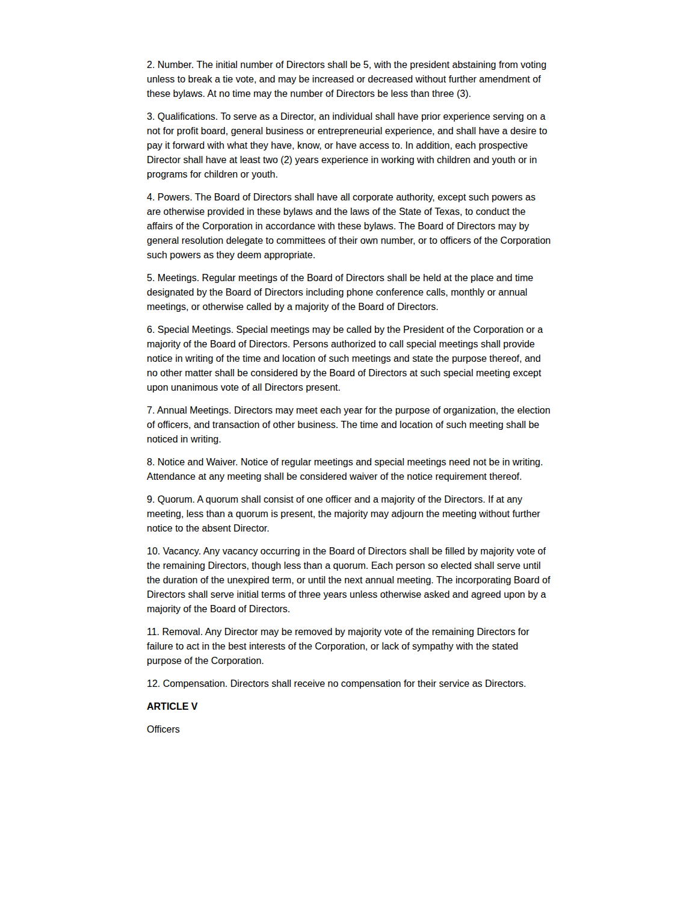2. Number. The initial number of Directors shall be 5, with the president abstaining from voting unless to break a tie vote, and may be increased or decreased without further amendment of these bylaws. At no time may the number of Directors be less than three (3).
3. Qualifications. To serve as a Director, an individual shall have prior experience serving on a not for profit board, general business or entrepreneurial experience, and shall have a desire to pay it forward with what they have, know, or have access to. In addition, each prospective Director shall have at least two (2) years experience in working with children and youth or in programs for children or youth.
4. Powers. The Board of Directors shall have all corporate authority, except such powers as are otherwise provided in these bylaws and the laws of the State of Texas, to conduct the affairs of the Corporation in accordance with these bylaws. The Board of Directors may by general resolution delegate to committees of their own number, or to officers of the Corporation such powers as they deem appropriate.
5. Meetings. Regular meetings of the Board of Directors shall be held at the place and time designated by the Board of Directors including phone conference calls, monthly or annual meetings, or otherwise called by a majority of the Board of Directors.
6. Special Meetings. Special meetings may be called by the President of the Corporation or a majority of the Board of Directors. Persons authorized to call special meetings shall provide notice in writing of the time and location of such meetings and state the purpose thereof, and no other matter shall be considered by the Board of Directors at such special meeting except upon unanimous vote of all Directors present.
7. Annual Meetings. Directors may meet each year for the purpose of organization, the election of officers, and transaction of other business. The time and location of such meeting shall be noticed in writing.
8. Notice and Waiver. Notice of regular meetings and special meetings need not be in writing. Attendance at any meeting shall be considered waiver of the notice requirement thereof.
9. Quorum. A quorum shall consist of one officer and a majority of the Directors. If at any meeting, less than a quorum is present, the majority may adjourn the meeting without further notice to the absent Director.
10. Vacancy. Any vacancy occurring in the Board of Directors shall be filled by majority vote of the remaining Directors, though less than a quorum. Each person so elected shall serve until the duration of the unexpired term, or until the next annual meeting. The incorporating Board of Directors shall serve initial terms of three years unless otherwise asked and agreed upon by a majority of the Board of Directors.
11. Removal. Any Director may be removed by majority vote of the remaining Directors for failure to act in the best interests of the Corporation, or lack of sympathy with the stated purpose of the Corporation.
12. Compensation. Directors shall receive no compensation for their service as Directors.
ARTICLE V
Officers